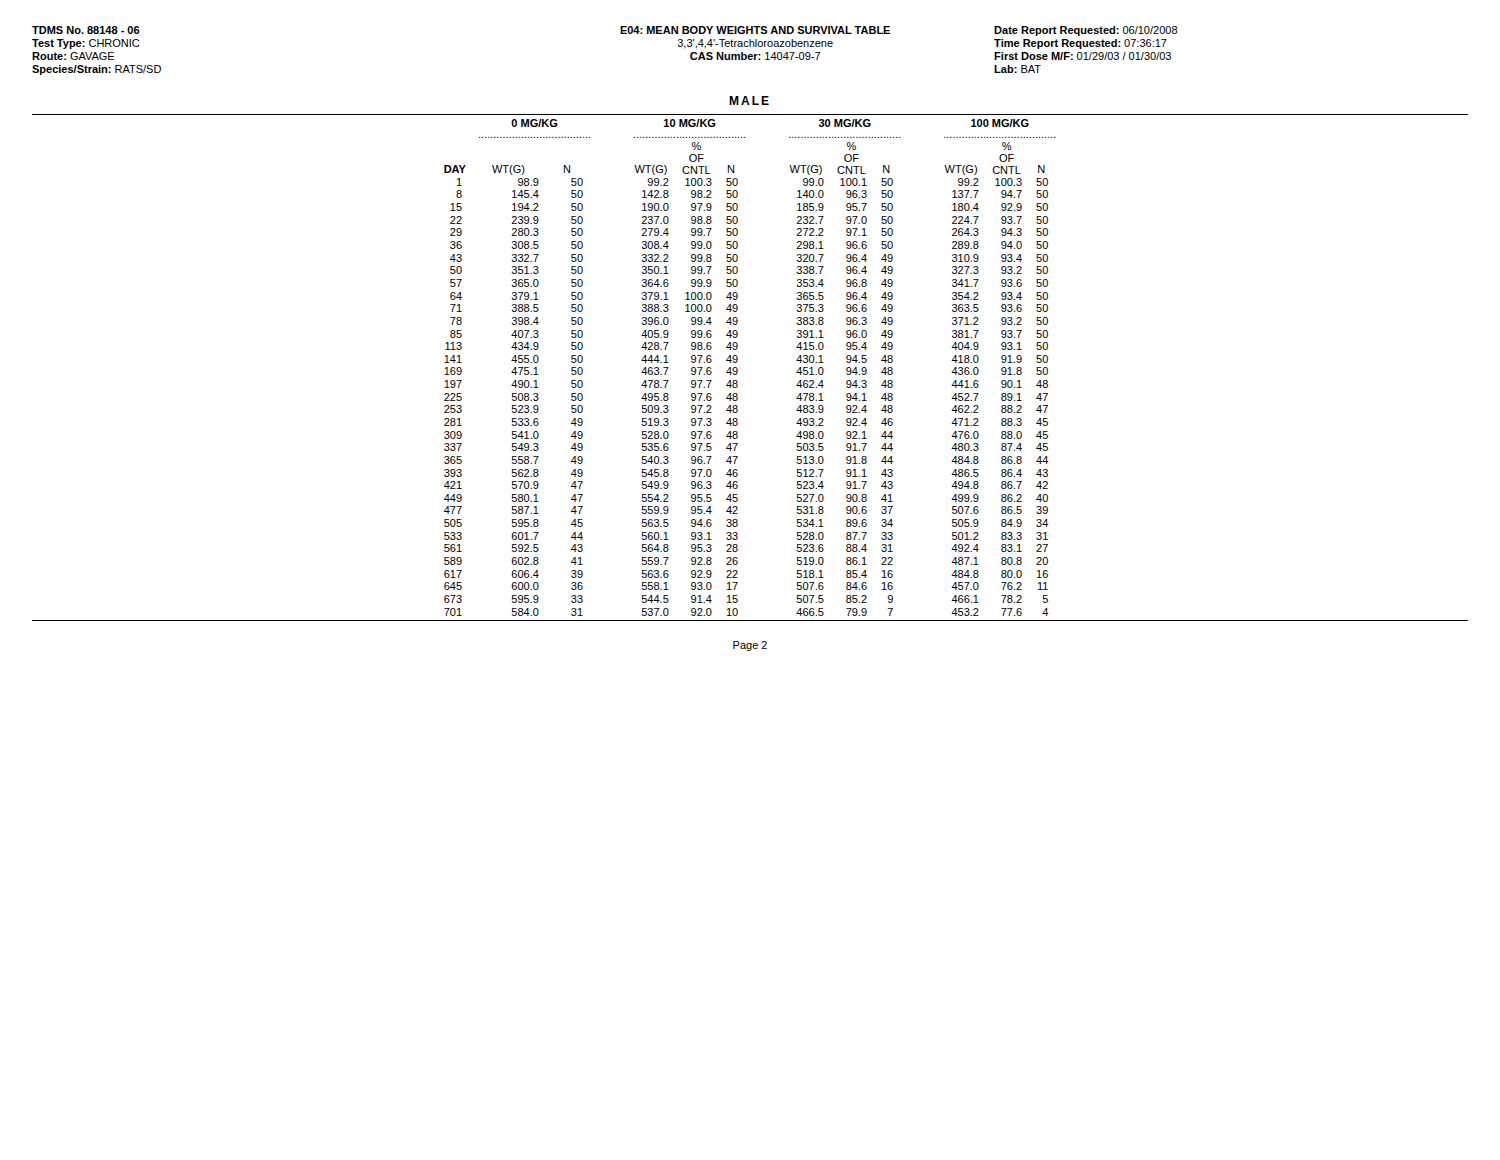| TDMS No. 88148 - 06 | E04: MEAN BODY WEIGHTS AND SURVIVAL TABLE | Date Report Requested: 06/10/2008 |
| Test Type: CHRONIC | 3,3',4,4'-Tetrachloroazobenzene | Time Report Requested: 07:36:17 |
| Route: GAVAGE | CAS Number: 14047-09-7 | First Dose M/F: 01/29/03 / 01/30/03 |
| Species/Strain: RATS/SD | | Lab: BAT |
MALE
| DAY | 0 MG/KG | | 10 MG/KG | | 30 MG/KG | | 100 MG/KG |
| --- | --- | --- | --- | --- | --- | --- | --- |
| ..................................... | | ..................................... | | ..................................... | | ..................................... |
| WT(G) | N | | WT(G) | % OF CNTL | N | | WT(G) | % OF CNTL | N | | WT(G) | % OF CNTL | N |
| 1 | 98.9 | 50 | | 99.2 | 100.3 | 50 | | 99.0 | 100.1 | 50 | | 99.2 | 100.3 | 50 |
| 8 | 145.4 | 50 | | 142.8 | 98.2 | 50 | | 140.0 | 96.3 | 50 | | 137.7 | 94.7 | 50 |
| 15 | 194.2 | 50 | | 190.0 | 97.9 | 50 | | 185.9 | 95.7 | 50 | | 180.4 | 92.9 | 50 |
| 22 | 239.9 | 50 | | 237.0 | 98.8 | 50 | | 232.7 | 97.0 | 50 | | 224.7 | 93.7 | 50 |
| 29 | 280.3 | 50 | | 279.4 | 99.7 | 50 | | 272.2 | 97.1 | 50 | | 264.3 | 94.3 | 50 |
| 36 | 308.5 | 50 | | 308.4 | 99.0 | 50 | | 298.1 | 96.6 | 50 | | 289.8 | 94.0 | 50 |
| 43 | 332.7 | 50 | | 332.2 | 99.8 | 50 | | 320.7 | 96.4 | 49 | | 310.9 | 93.4 | 50 |
| 50 | 351.3 | 50 | | 350.1 | 99.7 | 50 | | 338.7 | 96.4 | 49 | | 327.3 | 93.2 | 50 |
| 57 | 365.0 | 50 | | 364.6 | 99.9 | 50 | | 353.4 | 96.8 | 49 | | 341.7 | 93.6 | 50 |
| 64 | 379.1 | 50 | | 379.1 | 100.0 | 49 | | 365.5 | 96.4 | 49 | | 354.2 | 93.4 | 50 |
| 71 | 388.5 | 50 | | 388.3 | 100.0 | 49 | | 375.3 | 96.6 | 49 | | 363.5 | 93.6 | 50 |
| 78 | 398.4 | 50 | | 396.0 | 99.4 | 49 | | 383.8 | 96.3 | 49 | | 371.2 | 93.2 | 50 |
| 85 | 407.3 | 50 | | 405.9 | 99.6 | 49 | | 391.1 | 96.0 | 49 | | 381.7 | 93.7 | 50 |
| 113 | 434.9 | 50 | | 428.7 | 98.6 | 49 | | 415.0 | 95.4 | 49 | | 404.9 | 93.1 | 50 |
| 141 | 455.0 | 50 | | 444.1 | 97.6 | 49 | | 430.1 | 94.5 | 48 | | 418.0 | 91.9 | 50 |
| 169 | 475.1 | 50 | | 463.7 | 97.6 | 49 | | 451.0 | 94.9 | 48 | | 436.0 | 91.8 | 50 |
| 197 | 490.1 | 50 | | 478.7 | 97.7 | 48 | | 462.4 | 94.3 | 48 | | 441.6 | 90.1 | 48 |
| 225 | 508.3 | 50 | | 495.8 | 97.6 | 48 | | 478.1 | 94.1 | 48 | | 452.7 | 89.1 | 47 |
| 253 | 523.9 | 50 | | 509.3 | 97.2 | 48 | | 483.9 | 92.4 | 48 | | 462.2 | 88.2 | 47 |
| 281 | 533.6 | 49 | | 519.3 | 97.3 | 48 | | 493.2 | 92.4 | 46 | | 471.2 | 88.3 | 45 |
| 309 | 541.0 | 49 | | 528.0 | 97.6 | 48 | | 498.0 | 92.1 | 44 | | 476.0 | 88.0 | 45 |
| 337 | 549.3 | 49 | | 535.6 | 97.5 | 47 | | 503.5 | 91.7 | 44 | | 480.3 | 87.4 | 45 |
| 365 | 558.7 | 49 | | 540.3 | 96.7 | 47 | | 513.0 | 91.8 | 44 | | 484.8 | 86.8 | 44 |
| 393 | 562.8 | 49 | | 545.8 | 97.0 | 46 | | 512.7 | 91.1 | 43 | | 486.5 | 86.4 | 43 |
| 421 | 570.9 | 47 | | 549.9 | 96.3 | 46 | | 523.4 | 91.7 | 43 | | 494.8 | 86.7 | 42 |
| 449 | 580.1 | 47 | | 554.2 | 95.5 | 45 | | 527.0 | 90.8 | 41 | | 499.9 | 86.2 | 40 |
| 477 | 587.1 | 47 | | 559.9 | 95.4 | 42 | | 531.8 | 90.6 | 37 | | 507.6 | 86.5 | 39 |
| 505 | 595.8 | 45 | | 563.5 | 94.6 | 38 | | 534.1 | 89.6 | 34 | | 505.9 | 84.9 | 34 |
| 533 | 601.7 | 44 | | 560.1 | 93.1 | 33 | | 528.0 | 87.7 | 33 | | 501.2 | 83.3 | 31 |
| 561 | 592.5 | 43 | | 564.8 | 95.3 | 28 | | 523.6 | 88.4 | 31 | | 492.4 | 83.1 | 27 |
| 589 | 602.8 | 41 | | 559.7 | 92.8 | 26 | | 519.0 | 86.1 | 22 | | 487.1 | 80.8 | 20 |
| 617 | 606.4 | 39 | | 563.6 | 92.9 | 22 | | 518.1 | 85.4 | 16 | | 484.8 | 80.0 | 16 |
| 645 | 600.0 | 36 | | 558.1 | 93.0 | 17 | | 507.6 | 84.6 | 16 | | 457.0 | 76.2 | 11 |
| 673 | 595.9 | 33 | | 544.5 | 91.4 | 15 | | 507.5 | 85.2 | 9 | | 466.1 | 78.2 | 5 |
| 701 | 584.0 | 31 | | 537.0 | 92.0 | 10 | | 466.5 | 79.9 | 7 | | 453.2 | 77.6 | 4 |
Page 2